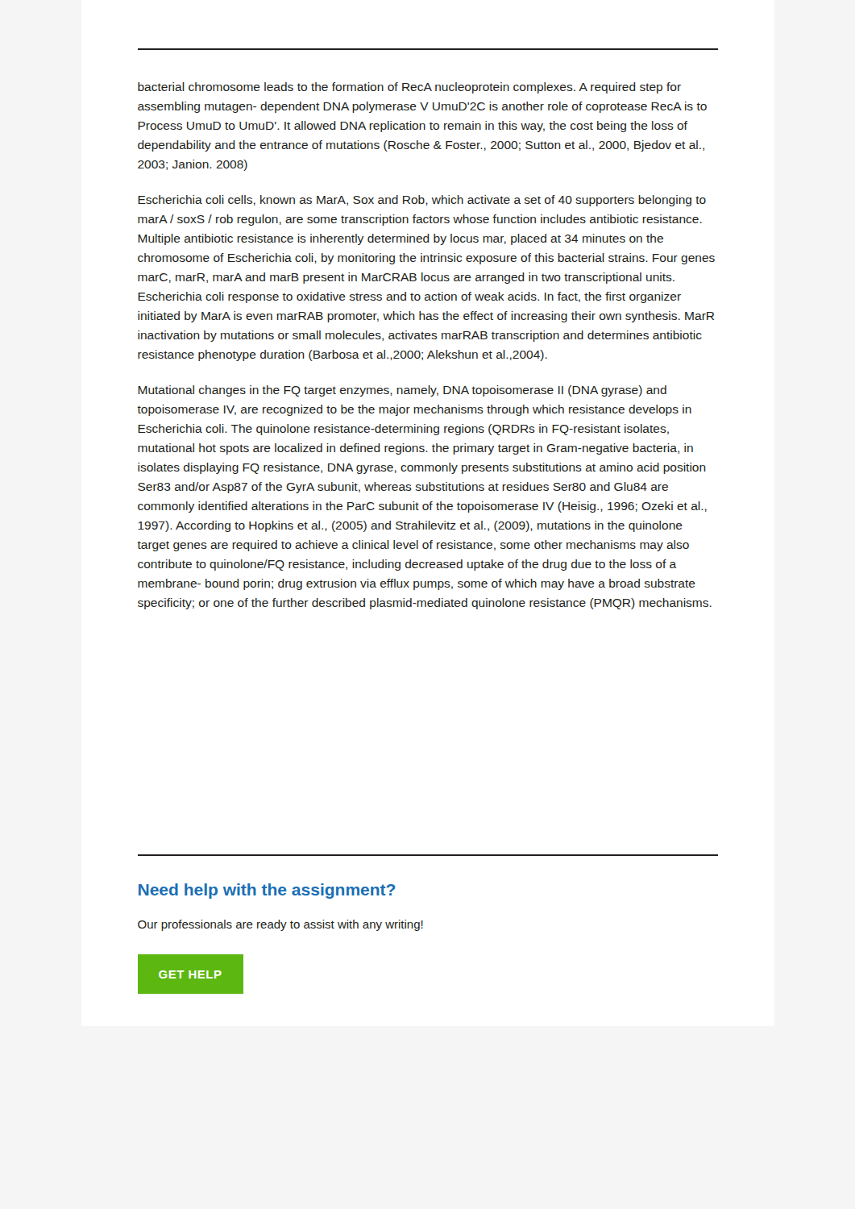bacterial chromosome leads to the formation of RecA nucleoprotein complexes. A required step for assembling mutagen- dependent DNA polymerase V UmuD'2C is another role of coprotease RecA is to Process UmuD to UmuD'. It allowed DNA replication to remain in this way, the cost being the loss of dependability and the entrance of mutations (Rosche & Foster., 2000; Sutton et al., 2000, Bjedov et al., 2003; Janion. 2008)
Escherichia coli cells, known as MarA, Sox and Rob, which activate a set of 40 supporters belonging to marA / soxS / rob regulon, are some transcription factors whose function includes antibiotic resistance. Multiple antibiotic resistance is inherently determined by locus mar, placed at 34 minutes on the chromosome of Escherichia coli, by monitoring the intrinsic exposure of this bacterial strains. Four genes marC, marR, marA and marB present in MarCRAB locus are arranged in two transcriptional units. Escherichia coli response to oxidative stress and to action of weak acids. In fact, the first organizer initiated by MarA is even marRAB promoter, which has the effect of increasing their own synthesis. MarR inactivation by mutations or small molecules, activates marRAB transcription and determines antibiotic resistance phenotype duration (Barbosa et al.,2000; Alekshun et al.,2004).
Mutational changes in the FQ target enzymes, namely, DNA topoisomerase II (DNA gyrase) and topoisomerase IV, are recognized to be the major mechanisms through which resistance develops in Escherichia coli. The quinolone resistance-determining regions (QRDRs in FQ-resistant isolates, mutational hot spots are localized in defined regions. the primary target in Gram-negative bacteria, in isolates displaying FQ resistance, DNA gyrase, commonly presents substitutions at amino acid position Ser83 and/or Asp87 of the GyrA subunit, whereas substitutions at residues Ser80 and Glu84 are commonly identified alterations in the ParC subunit of the topoisomerase IV (Heisig., 1996; Ozeki et al., 1997). According to Hopkins et al., (2005) and Strahilevitz et al., (2009), mutations in the quinolone target genes are required to achieve a clinical level of resistance, some other mechanisms may also contribute to quinolone/FQ resistance, including decreased uptake of the drug due to the loss of a membrane- bound porin; drug extrusion via efflux pumps, some of which may have a broad substrate specificity; or one of the further described plasmid-mediated quinolone resistance (PMQR) mechanisms.
Need help with the assignment?
Our professionals are ready to assist with any writing!
GET HELP